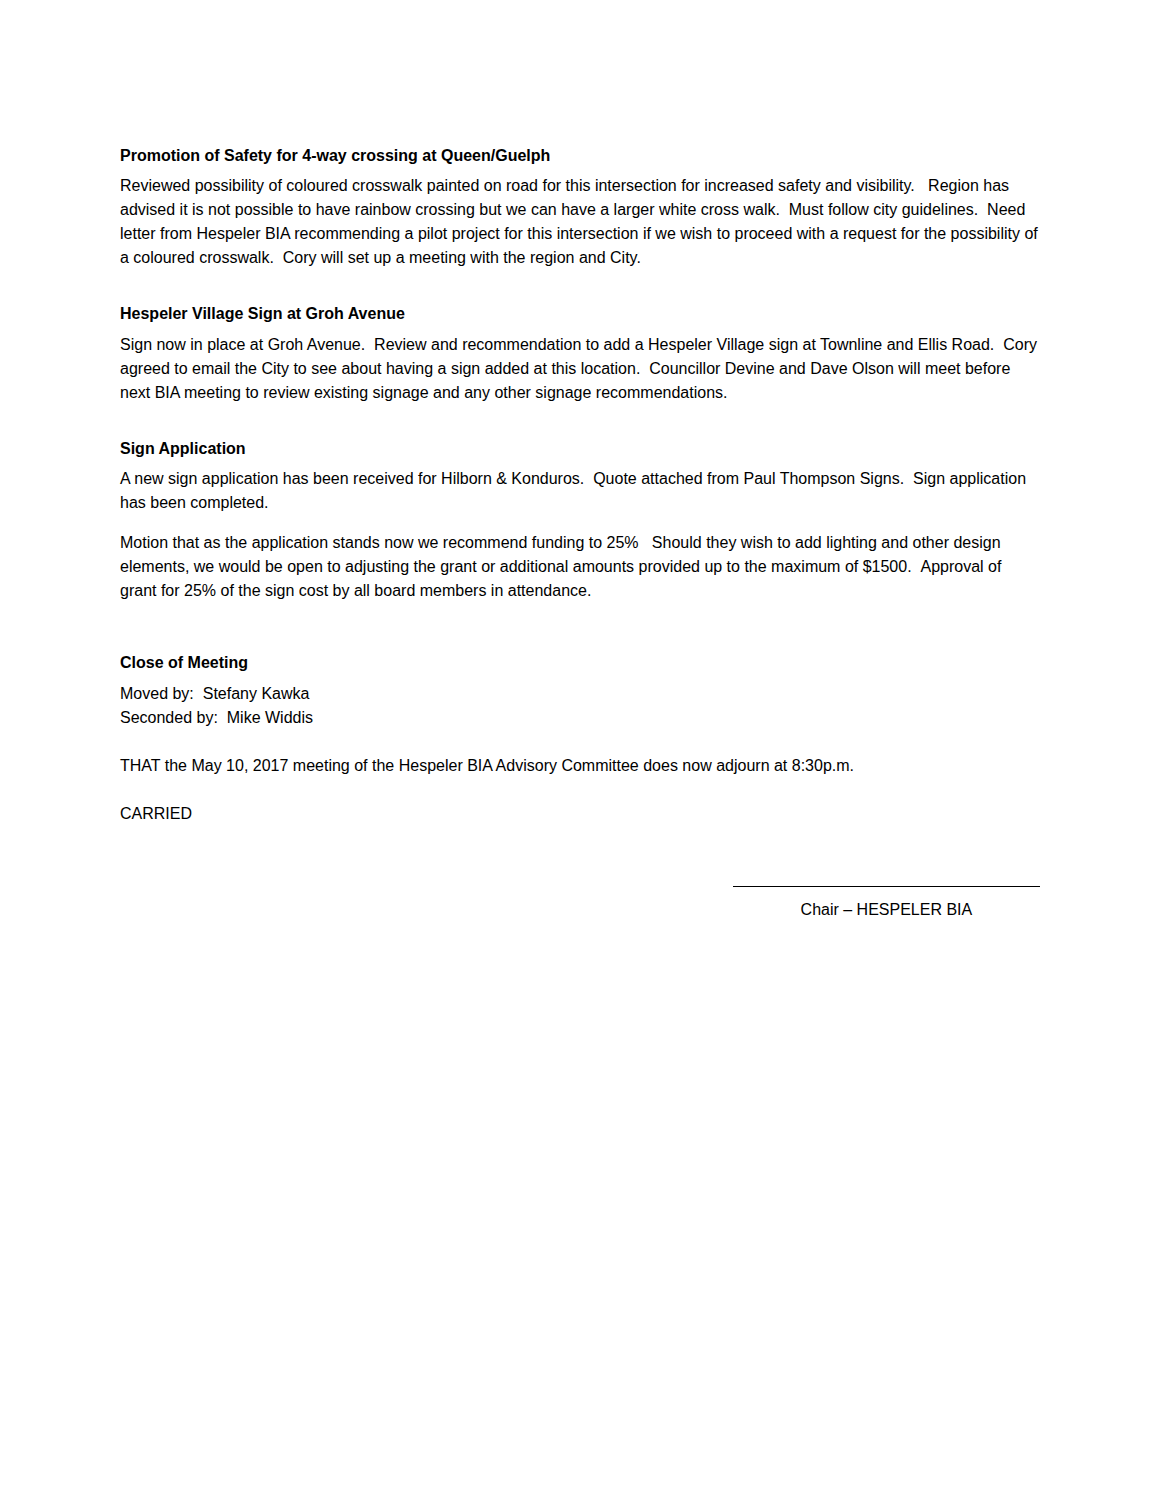Promotion of Safety for 4-way crossing at Queen/Guelph
Reviewed possibility of coloured crosswalk painted on road for this intersection for increased safety and visibility. Region has advised it is not possible to have rainbow crossing but we can have a larger white cross walk. Must follow city guidelines. Need letter from Hespeler BIA recommending a pilot project for this intersection if we wish to proceed with a request for the possibility of a coloured crosswalk. Cory will set up a meeting with the region and City.
Hespeler Village Sign at Groh Avenue
Sign now in place at Groh Avenue. Review and recommendation to add a Hespeler Village sign at Townline and Ellis Road. Cory agreed to email the City to see about having a sign added at this location. Councillor Devine and Dave Olson will meet before next BIA meeting to review existing signage and any other signage recommendations.
Sign Application
A new sign application has been received for Hilborn & Konduros. Quote attached from Paul Thompson Signs. Sign application has been completed.
Motion that as the application stands now we recommend funding to 25% Should they wish to add lighting and other design elements, we would be open to adjusting the grant or additional amounts provided up to the maximum of $1500. Approval of grant for 25% of the sign cost by all board members in attendance.
Close of Meeting
Moved by: Stefany Kawka
Seconded by: Mike Widdis
THAT the May 10, 2017 meeting of the Hespeler BIA Advisory Committee does now adjourn at 8:30p.m.
CARRIED
Chair – HESPELER BIA